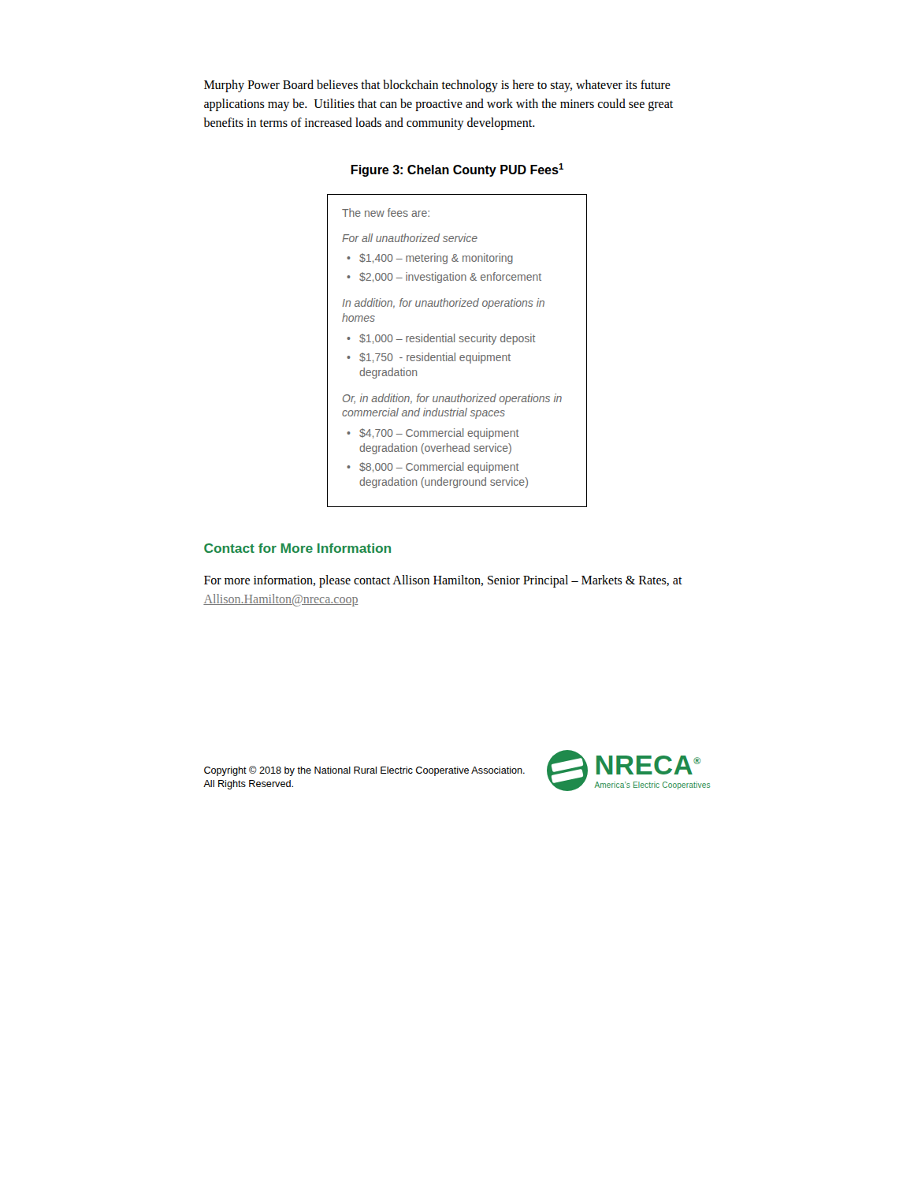Murphy Power Board believes that blockchain technology is here to stay, whatever its future applications may be. Utilities that can be proactive and work with the miners could see great benefits in terms of increased loads and community development.
Figure 3: Chelan County PUD Fees1
The new fees are:
For all unauthorized service
$1,400 – metering & monitoring
$2,000 – investigation & enforcement
In addition, for unauthorized operations in homes
$1,000 – residential security deposit
$1,750 - residential equipment degradation
Or, in addition, for unauthorized operations in commercial and industrial spaces
$4,700 – Commercial equipment degradation (overhead service)
$8,000 – Commercial equipment degradation (underground service)
Contact for More Information
For more information, please contact Allison Hamilton, Senior Principal – Markets & Rates, at Allison.Hamilton@nreca.coop
Copyright © 2018 by the National Rural Electric Cooperative Association.
All Rights Reserved.
NRECA®
America’s Electric Cooperatives